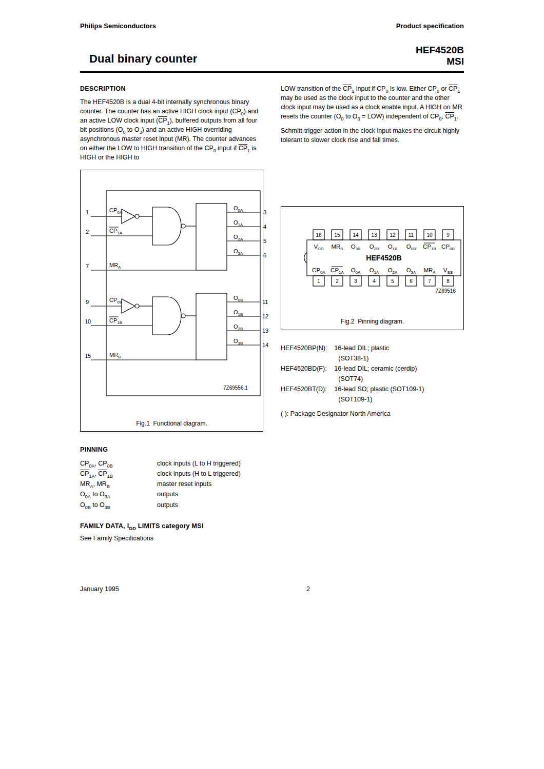Philips Semiconductors
Product specification
Dual binary counter
HEF4520B
MSI
DESCRIPTION
The HEF4520B is a dual 4-bit internally synchronous binary counter. The counter has an active HIGH clock input (CP0) and an active LOW clock input (CP1), buffered outputs from all four bit positions (O0 to O3) and an active HIGH overriding asynchronous master reset input (MR). The counter advances on either the LOW to HIGH transition of the CP0 input if CP1 is HIGH or the HIGH to
1 2 7 9 10 15 CP0A CP1A MRA CP0B CP1B MRB O0A O1A O2A O3A O0B O1B O2B O3B 3 4 5 6 11 12 13 14 7Z69556.1
Fig.1 Functional diagram.
PINNING
| CP 0A , CP 0B | clock inputs (L to H triggered) |
| CP 1A , CP 1B | clock inputs (H to L triggered) |
| MR A , MR B | master reset inputs |
| O 0A to O 3A | outputs |
| O 0B to O 3B | outputs |
FAMILY DATA, IDD LIMITS category MSI
See Family Specifications
LOW transition of the CP1 input if CP0 is low. Either CP0 or CP1 may be used as the clock input to the counter and the other clock input may be used as a clock enable input. A HIGH on MR resets the counter (O0 to O3 = LOW) independent of CP0, CP1.
Schmitt-trigger action in the clock input makes the circuit highly tolerant to slower clock rise and fall times.
16 15 14 13 12 11 10 9 1 2 3 4 5 6 7 8 VDD MRB O3B O2B O1B O0B CP1B CP0B HEF4520B CP0A CP1A O0A O1A O2A O3A MRA VSS 7Z69516
Fig.2 Pinning diagram.
| HEF4520BP(N): | 16-lead DIL; plastic |
| | (SOT38-1) |
| HEF4520BD(F): | 16-lead DIL; ceramic (cerdip) |
| | (SOT74) |
| HEF4520BT(D): | 16-lead SO; plastic (SOT109-1) |
| | (SOT109-1) |
( ): Package Designator North America
January 1995
2